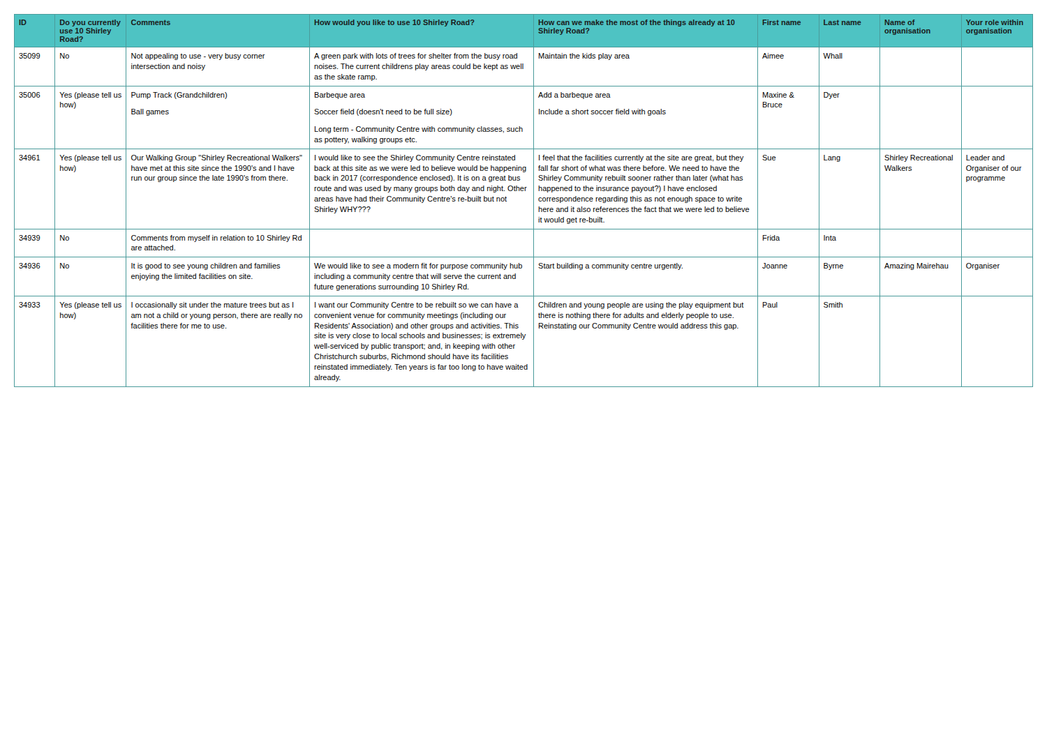| ID | Do you currently use 10 Shirley Road? | Comments | How would you like to use 10 Shirley Road? | How can we make the most of the things already at 10 Shirley Road? | First name | Last name | Name of organisation | Your role within organisation |
| --- | --- | --- | --- | --- | --- | --- | --- | --- |
| 35099 | No | Not appealing to use - very busy corner intersection and noisy | A green park with lots of trees for shelter from the busy road noises. The current childrens play areas could be kept as well as the skate ramp. | Maintain the kids play area | Aimee | Whall | | |
| 35006 | Yes (please tell us how) | Pump Track (Grandchildren) Ball games | Barbeque area Soccer field (doesn't need to be full size) Long term - Community Centre with community classes, such as pottery, walking groups etc. | Add a barbeque area Include a short soccer field with goals | Maxine & Bruce | Dyer | | |
| 34961 | Yes (please tell us how) | Our Walking Group "Shirley Recreational Walkers" have met at this site since the 1990's and I have run our group since the late 1990's from there. | I would like to see the Shirley Community Centre reinstated back at this site as we were led to believe would be happening back in 2017 (correspondence enclosed). It is on a great bus route and was used by many groups both day and night. Other areas have had their Community Centre's re-built but not Shirley WHY??? | I feel that the facilities currently at the site are great, but they fall far short of what was there before. We need to have the Shirley Community rebuilt sooner rather than later (what has happened to the insurance payout?) I have enclosed correspondence regarding this as not enough space to write here and it also references the fact that we were led to believe it would get re-built. | Sue | Lang | Shirley Recreational Walkers | Leader and Organiser of our programme |
| 34939 | No | Comments from myself in relation to 10 Shirley Rd are attached. | | | Frida | Inta | | |
| 34936 | No | It is good to see young children and families enjoying the limited facilities on site. | We would like to see a modern fit for purpose community hub including a community centre that will serve the current and future generations surrounding 10 Shirley Rd. | Start building a community centre urgently. | Joanne | Byrne | Amazing Mairehau | Organiser |
| 34933 | Yes (please tell us how) | I occasionally sit under the mature trees but as I am not a child or young person, there are really no facilities there for me to use. | I want our Community Centre to be rebuilt so we can have a convenient venue for community meetings (including our Residents' Association) and other groups and activities. This site is very close to local schools and businesses; is extremely well-serviced by public transport; and, in keeping with other Christchurch suburbs, Richmond should have its facilities reinstated immediately. Ten years is far too long to have waited already. | Children and young people are using the play equipment but there is nothing there for adults and elderly people to use. Reinstating our Community Centre would address this gap. | Paul | Smith | | |